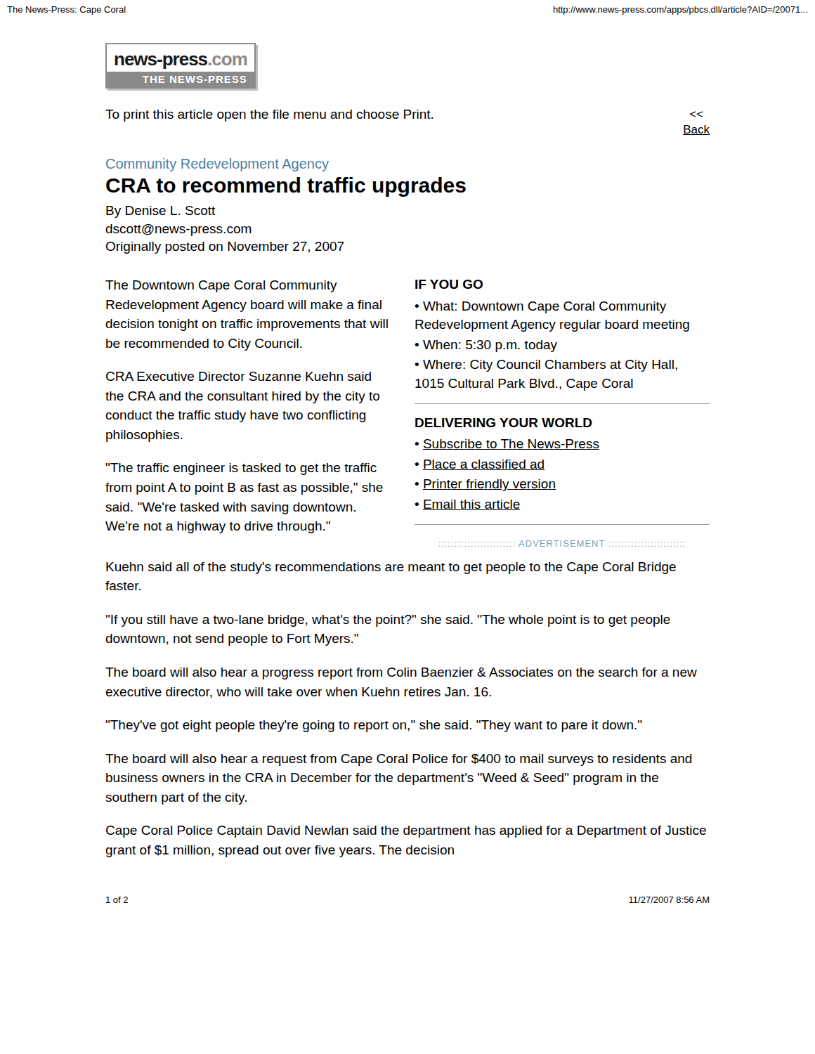The News-Press: Cape Coral http://www.news-press.com/apps/pbcs.dll/article?AID=/20071...
news-press.com
THE NEWS-PRESS
To print this article open the file menu and choose Print.
<<
Back
Community Redevelopment Agency
CRA to recommend traffic upgrades
By Denise L. Scott
dscott@news-press.com
Originally posted on November 27, 2007
IF YOU GO
What: Downtown Cape Coral Community Redevelopment Agency regular board meeting
When: 5:30 p.m. today
Where: City Council Chambers at City Hall, 1015 Cultural Park Blvd., Cape Coral
DELIVERING YOUR WORLD
Subscribe to The News-Press
Place a classified ad
Printer friendly version
Email this article
:::::::::::::::::::::::: ADVERTISEMENT ::::::::::::::::::::::::
The Downtown Cape Coral Community Redevelopment Agency board will make a final decision tonight on traffic improvements that will be recommended to City Council.
CRA Executive Director Suzanne Kuehn said the CRA and the consultant hired by the city to conduct the traffic study have two conflicting philosophies.
"The traffic engineer is tasked to get the traffic from point A to point B as fast as possible," she said. "We're tasked with saving downtown. We're not a highway to drive through."
Kuehn said all of the study's recommendations are meant to get people to the Cape Coral Bridge faster.
"If you still have a two-lane bridge, what's the point?" she said. "The whole point is to get people downtown, not send people to Fort Myers."
The board will also hear a progress report from Colin Baenzier & Associates on the search for a new executive director, who will take over when Kuehn retires Jan. 16.
"They've got eight people they're going to report on," she said. "They want to pare it down."
The board will also hear a request from Cape Coral Police for $400 to mail surveys to residents and business owners in the CRA in December for the department's "Weed & Seed" program in the southern part of the city.
Cape Coral Police Captain David Newlan said the department has applied for a Department of Justice grant of $1 million, spread out over five years. The decision
1 of 2 11/27/2007 8:56 AM